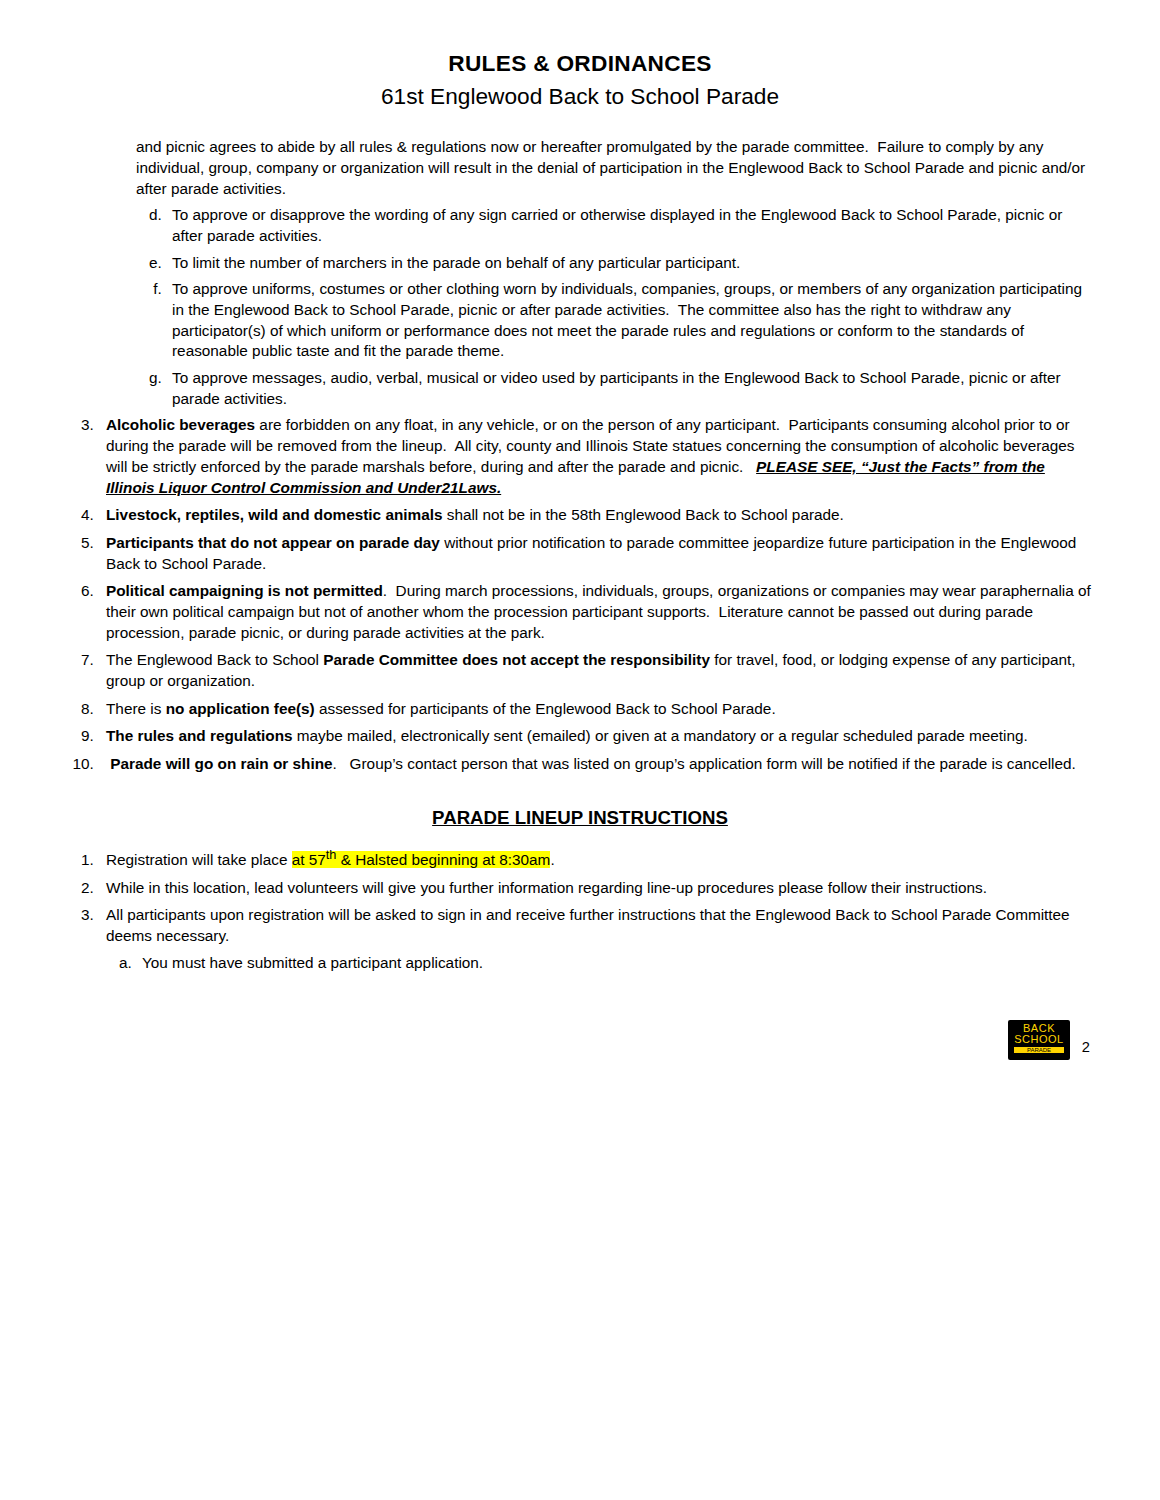RULES & ORDINANCES
61st Englewood Back to School Parade
and picnic agrees to abide by all rules & regulations now or hereafter promulgated by the parade committee. Failure to comply by any individual, group, company or organization will result in the denial of participation in the Englewood Back to School Parade and picnic and/or after parade activities.
To approve or disapprove the wording of any sign carried or otherwise displayed in the Englewood Back to School Parade, picnic or after parade activities.
To limit the number of marchers in the parade on behalf of any particular participant.
To approve uniforms, costumes or other clothing worn by individuals, companies, groups, or members of any organization participating in the Englewood Back to School Parade, picnic or after parade activities. The committee also has the right to withdraw any participator(s) of which uniform or performance does not meet the parade rules and regulations or conform to the standards of reasonable public taste and fit the parade theme.
To approve messages, audio, verbal, musical or video used by participants in the Englewood Back to School Parade, picnic or after parade activities.
Alcoholic beverages are forbidden on any float, in any vehicle, or on the person of any participant. Participants consuming alcohol prior to or during the parade will be removed from the lineup. All city, county and Illinois State statues concerning the consumption of alcoholic beverages will be strictly enforced by the parade marshals before, during and after the parade and picnic. PLEASE SEE, “Just the Facts” from the Illinois Liquor Control Commission and Under21Laws.
Livestock, reptiles, wild and domestic animals shall not be in the 58th Englewood Back to School parade.
Participants that do not appear on parade day without prior notification to parade committee jeopardize future participation in the Englewood Back to School Parade.
Political campaigning is not permitted. During march processions, individuals, groups, organizations or companies may wear paraphernalia of their own political campaign but not of another whom the procession participant supports. Literature cannot be passed out during parade procession, parade picnic, or during parade activities at the park.
The Englewood Back to School Parade Committee does not accept the responsibility for travel, food, or lodging expense of any participant, group or organization.
There is no application fee(s) assessed for participants of the Englewood Back to School Parade.
The rules and regulations maybe mailed, electronically sent (emailed) or given at a mandatory or a regular scheduled parade meeting.
Parade will go on rain or shine. Group’s contact person that was listed on group’s application form will be notified if the parade is cancelled.
PARADE LINEUP INSTRUCTIONS
Registration will take place at 57th & Halsted beginning at 8:30am.
While in this location, lead volunteers will give you further information regarding line-up procedures please follow their instructions.
All participants upon registration will be asked to sign in and receive further instructions that the Englewood Back to School Parade Committee deems necessary.
You must have submitted a participant application.
BACK SCHOOL PARADE
2